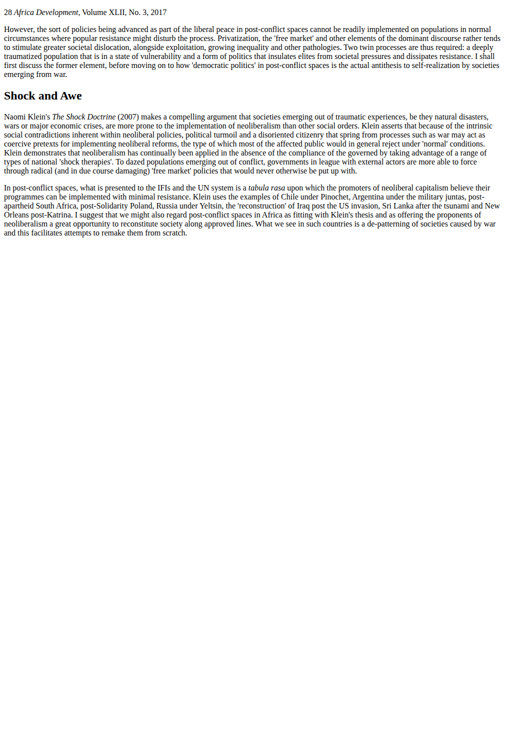28 Africa Development, Volume XLII, No. 3, 2017
However, the sort of policies being advanced as part of the liberal peace in post-conflict spaces cannot be readily implemented on populations in normal circumstances where popular resistance might disturb the process. Privatization, the 'free market' and other elements of the dominant discourse rather tends to stimulate greater societal dislocation, alongside exploitation, growing inequality and other pathologies. Two twin processes are thus required: a deeply traumatized population that is in a state of vulnerability and a form of politics that insulates elites from societal pressures and dissipates resistance. I shall first discuss the former element, before moving on to how 'democratic politics' in post-conflict spaces is the actual antithesis to self-realization by societies emerging from war.
Shock and Awe
Naomi Klein's The Shock Doctrine (2007) makes a compelling argument that societies emerging out of traumatic experiences, be they natural disasters, wars or major economic crises, are more prone to the implementation of neoliberalism than other social orders. Klein asserts that because of the intrinsic social contradictions inherent within neoliberal policies, political turmoil and a disoriented citizenry that spring from processes such as war may act as coercive pretexts for implementing neoliberal reforms, the type of which most of the affected public would in general reject under 'normal' conditions. Klein demonstrates that neoliberalism has continually been applied in the absence of the compliance of the governed by taking advantage of a range of types of national 'shock therapies'. To dazed populations emerging out of conflict, governments in league with external actors are more able to force through radical (and in due course damaging) 'free market' policies that would never otherwise be put up with.
In post-conflict spaces, what is presented to the IFIs and the UN system is a tabula rasa upon which the promoters of neoliberal capitalism believe their programmes can be implemented with minimal resistance. Klein uses the examples of Chile under Pinochet, Argentina under the military juntas, post-apartheid South Africa, post-Solidarity Poland, Russia under Yeltsin, the 'reconstruction' of Iraq post the US invasion, Sri Lanka after the tsunami and New Orleans post-Katrina. I suggest that we might also regard post-conflict spaces in Africa as fitting with Klein's thesis and as offering the proponents of neoliberalism a great opportunity to reconstitute society along approved lines. What we see in such countries is a de-patterning of societies caused by war and this facilitates attempts to remake them from scratch.